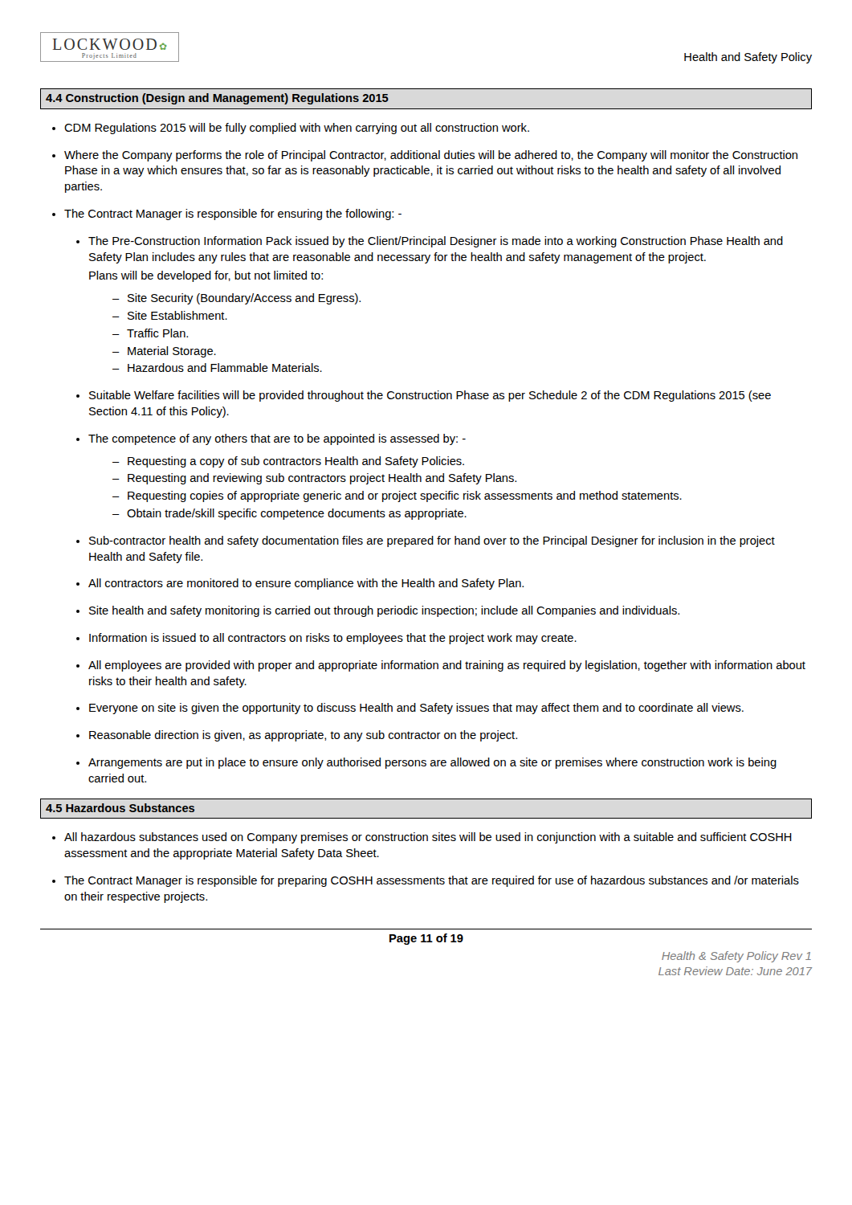LOCKWOOD✿Projects Limited
Health and Safety Policy
4.4 Construction (Design and Management) Regulations 2015
CDM Regulations 2015 will be fully complied with when carrying out all construction work.
Where the Company performs the role of Principal Contractor, additional duties will be adhered to, the Company will monitor the Construction Phase in a way which ensures that, so far as is reasonably practicable, it is carried out without risks to the health and safety of all involved parties.
The Contract Manager is responsible for ensuring the following: -
The Pre-Construction Information Pack issued by the Client/Principal Designer is made into a working Construction Phase Health and Safety Plan includes any rules that are reasonable and necessary for the health and safety management of the project.
Plans will be developed for, but not limited to:
Site Security (Boundary/Access and Egress).
Site Establishment.
Traffic Plan.
Material Storage.
Hazardous and Flammable Materials.
Suitable Welfare facilities will be provided throughout the Construction Phase as per Schedule 2 of the CDM Regulations 2015 (see Section 4.11 of this Policy).
The competence of any others that are to be appointed is assessed by: -
Requesting a copy of sub contractors Health and Safety Policies.
Requesting and reviewing sub contractors project Health and Safety Plans.
Requesting copies of appropriate generic and or project specific risk assessments and method statements.
Obtain trade/skill specific competence documents as appropriate.
Sub-contractor health and safety documentation files are prepared for hand over to the Principal Designer for inclusion in the project Health and Safety file.
All contractors are monitored to ensure compliance with the Health and Safety Plan.
Site health and safety monitoring is carried out through periodic inspection; include all Companies and individuals.
Information is issued to all contractors on risks to employees that the project work may create.
All employees are provided with proper and appropriate information and training as required by legislation, together with information about risks to their health and safety.
Everyone on site is given the opportunity to discuss Health and Safety issues that may affect them and to coordinate all views.
Reasonable direction is given, as appropriate, to any sub contractor on the project.
Arrangements are put in place to ensure only authorised persons are allowed on a site or premises where construction work is being carried out.
4.5 Hazardous Substances
All hazardous substances used on Company premises or construction sites will be used in conjunction with a suitable and sufficient COSHH assessment and the appropriate Material Safety Data Sheet.
The Contract Manager is responsible for preparing COSHH assessments that are required for use of hazardous substances and /or materials on their respective projects.
Page 11 of 19
Health & Safety Policy Rev 1
Last Review Date: June 2017